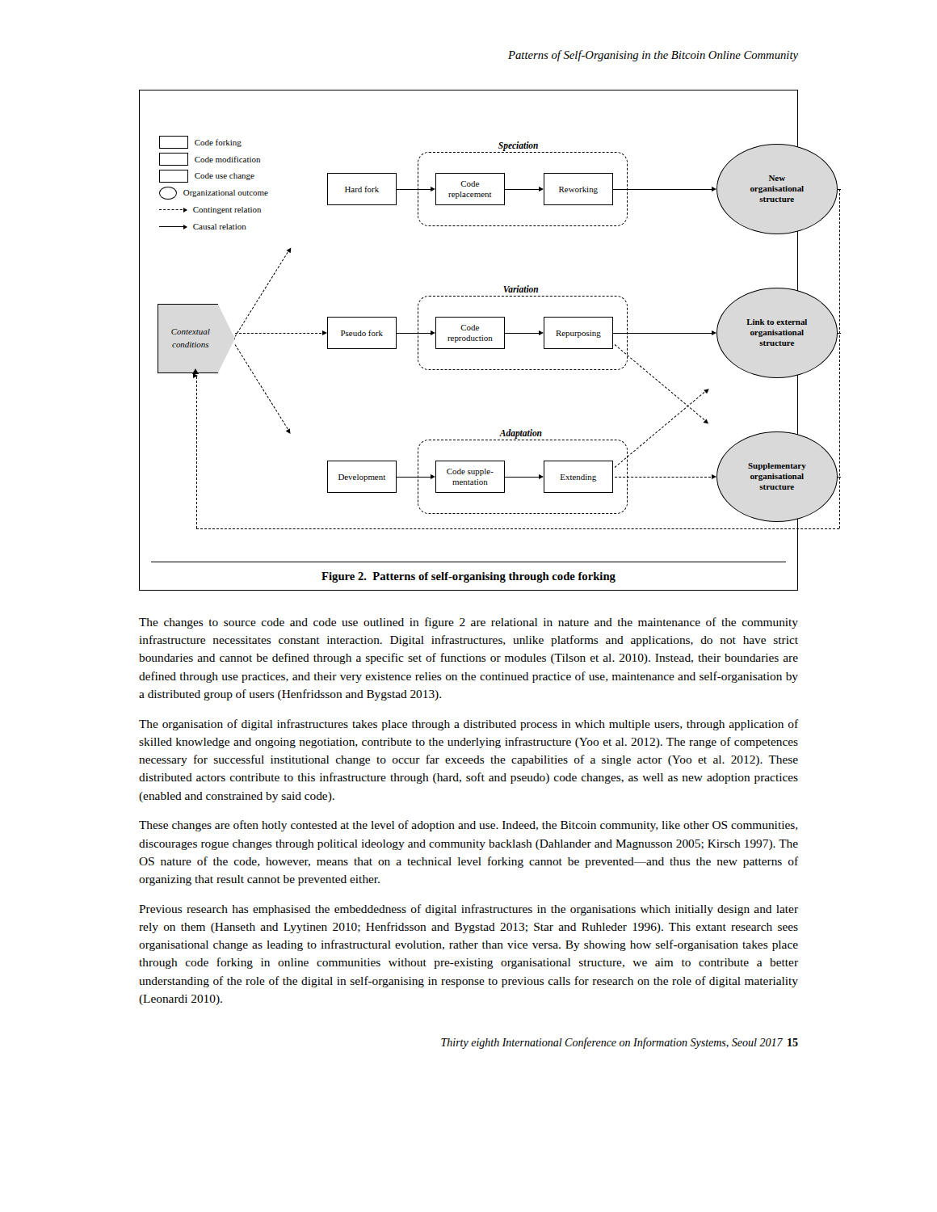Patterns of Self-Organising in the Bitcoin Online Community
Code forking
Code modification
Code use change
Organizational outcome
Contingent relation
Causal relation
Contextual
conditions
Speciation
Variation
Adaptation
Hard fork
Code
replacement
Reworking
New
organisational
structure
Pseudo fork
Code
reproduction
Repurposing
Link to external
organisational
structure
Development
Code supple-
mentation
Extending
Supplementary
organisational
structure
Figure 2. Patterns of self-organising through code forking
The changes to source code and code use outlined in figure 2 are relational in nature and the maintenance of the community infrastructure necessitates constant interaction. Digital infrastructures, unlike platforms and applications, do not have strict boundaries and cannot be defined through a specific set of functions or modules (Tilson et al. 2010). Instead, their boundaries are defined through use practices, and their very existence relies on the continued practice of use, maintenance and self-organisation by a distributed group of users (Henfridsson and Bygstad 2013).
The organisation of digital infrastructures takes place through a distributed process in which multiple users, through application of skilled knowledge and ongoing negotiation, contribute to the underlying infrastructure (Yoo et al. 2012). The range of competences necessary for successful institutional change to occur far exceeds the capabilities of a single actor (Yoo et al. 2012). These distributed actors contribute to this infrastructure through (hard, soft and pseudo) code changes, as well as new adoption practices (enabled and constrained by said code).
These changes are often hotly contested at the level of adoption and use. Indeed, the Bitcoin community, like other OS communities, discourages rogue changes through political ideology and community backlash (Dahlander and Magnusson 2005; Kirsch 1997). The OS nature of the code, however, means that on a technical level forking cannot be prevented—and thus the new patterns of organizing that result cannot be prevented either.
Previous research has emphasised the embeddedness of digital infrastructures in the organisations which initially design and later rely on them (Hanseth and Lyytinen 2010; Henfridsson and Bygstad 2013; Star and Ruhleder 1996). This extant research sees organisational change as leading to infrastructural evolution, rather than vice versa. By showing how self-organisation takes place through code forking in online communities without pre-existing organisational structure, we aim to contribute a better understanding of the role of the digital in self-organising in response to previous calls for research on the role of digital materiality (Leonardi 2010).
Thirty eighth International Conference on Information Systems, Seoul 201715